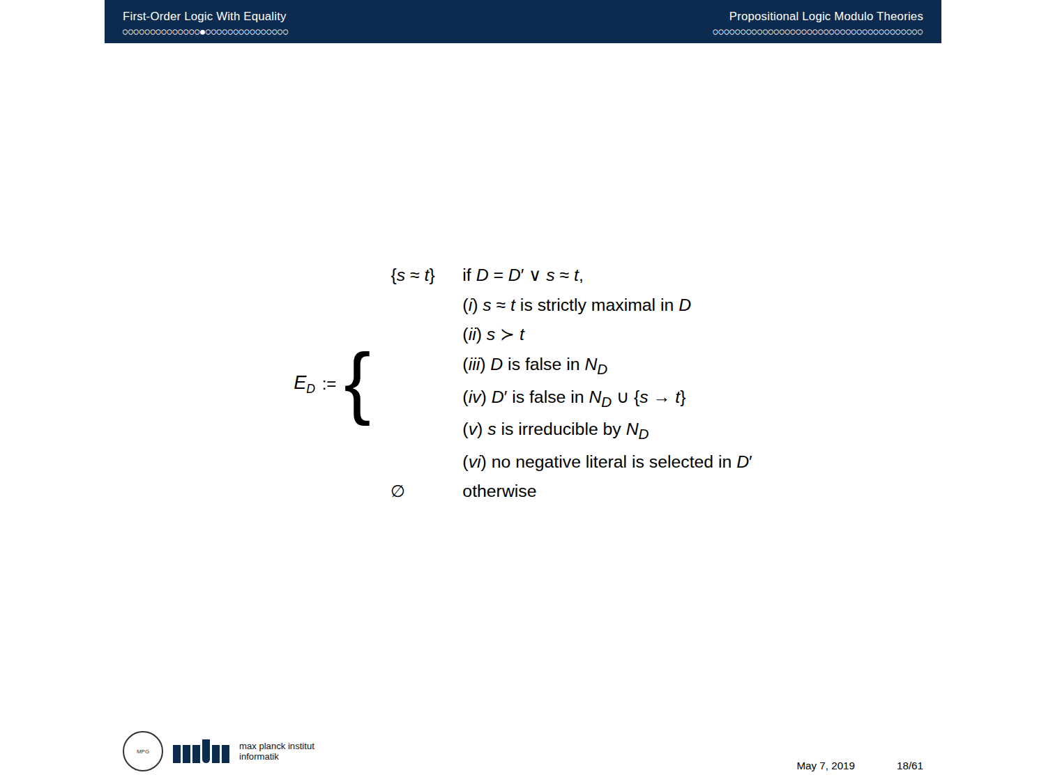First-Order Logic With Equality ○○○○○○○○○○○○○○●○○○○○○○○○○○○○○○
Propositional Logic Modulo Theories ○○○○○○○○○○○○○○○○○○○○○○○○○○○○○○○○○○○○○○
ED := {
{s ≈ t}
if D = D′ ∨ s ≈ t,
(i) s ≈ t is strictly maximal in D
(ii) s ≻ t
(iii) D is false in ND
(iv) D′ is false in ND ∪ {s → t}
(v) s is irreducible by ND
(vi) no negative literal is selected in D′
∅
otherwise
MPG
max planck institut informatik
May 7, 2019 18/61